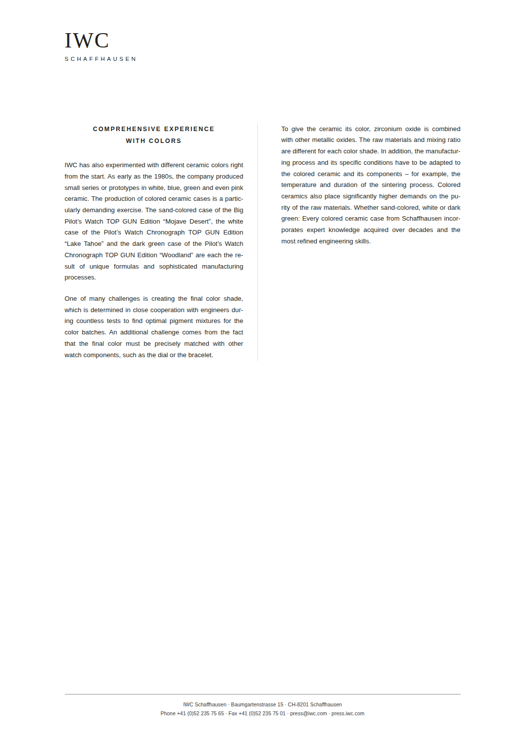IWC
SCHAFFHAUSEN
Comprehensive Experience
with Colors
IWC has also experimented with different ceramic colors right from the start. As early as the 1980s, the company produced small series or prototypes in white, blue, green and even pink ceramic. The production of colored ceramic cases is a particularly demanding exercise. The sand-colored case of the Big Pilot’s Watch TOP GUN Edition “Mojave Desert”, the white case of the Pilot’s Watch Chronograph TOP GUN Edition “Lake Tahoe” and the dark green case of the Pilot’s Watch Chronograph TOP GUN Edition “Woodland” are each the result of unique formulas and sophisticated manufacturing processes.
One of many challenges is creating the final color shade, which is determined in close cooperation with engineers during countless tests to find optimal pigment mixtures for the color batches. An additional challenge comes from the fact that the final color must be precisely matched with other watch components, such as the dial or the bracelet.
To give the ceramic its color, zirconium oxide is combined with other metallic oxides. The raw materials and mixing ratio are different for each color shade. In addition, the manufacturing process and its specific conditions have to be adapted to the colored ceramic and its components – for example, the temperature and duration of the sintering process. Colored ceramics also place significantly higher demands on the purity of the raw materials. Whether sand-colored, white or dark green: Every colored ceramic case from Schaffhausen incorporates expert knowledge acquired over decades and the most refined engineering skills.
IWC Schaffhausen · Baumgartenstrasse 15 · CH-8201 Schaffhausen
Phone +41 (0)52 235 75 65 · Fax +41 (0)52 235 75 01 · press@iwc.com · press.iwc.com